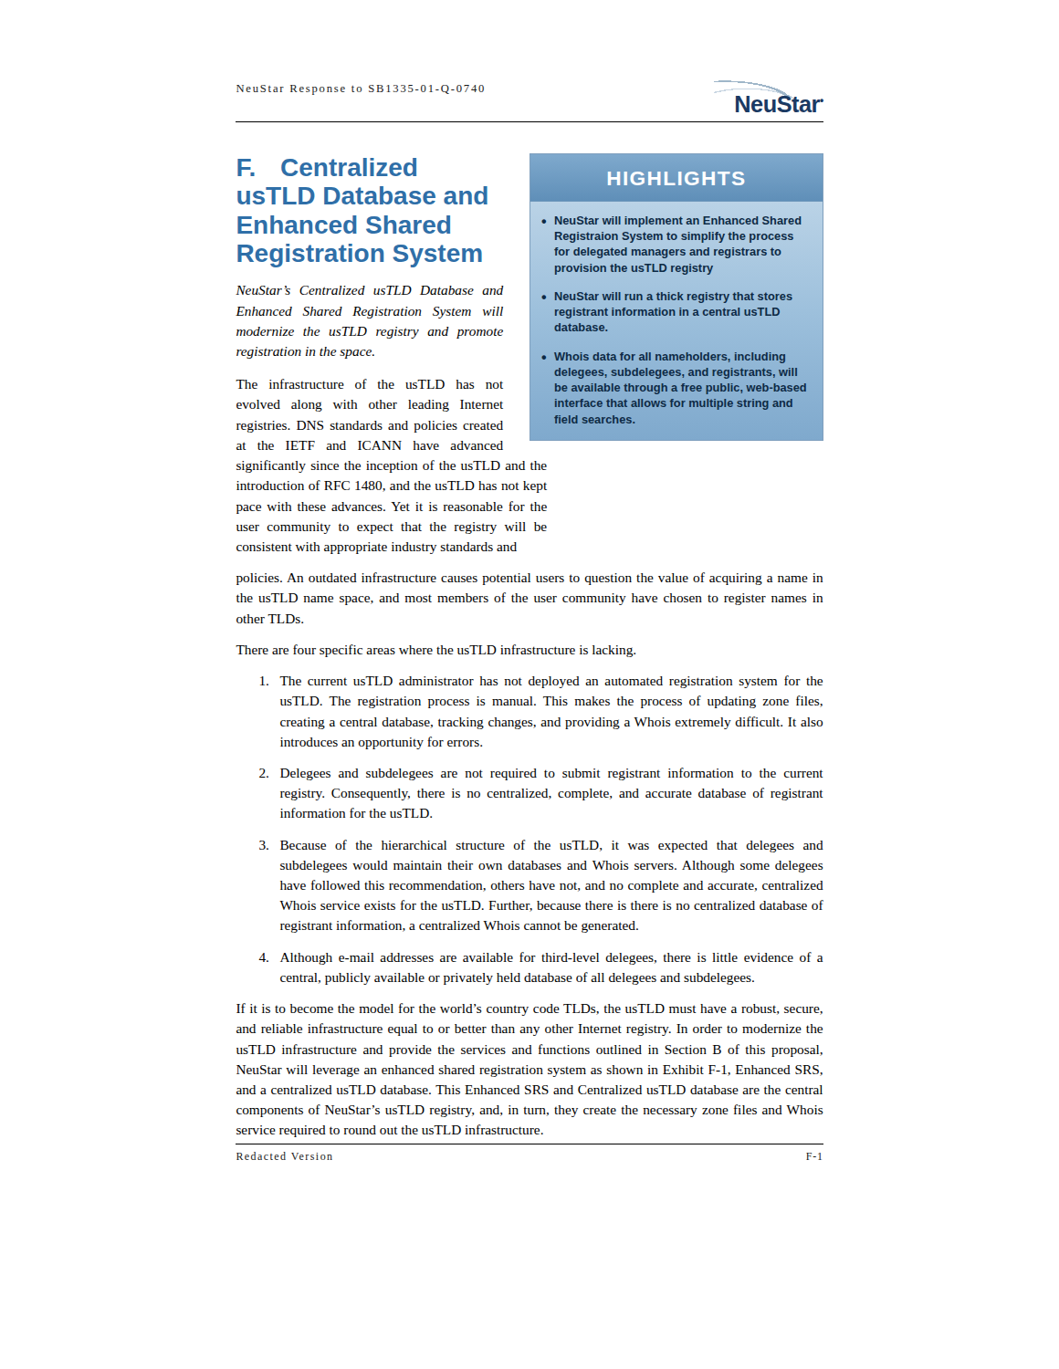NeuStar Response to SB1335-01-Q-0740
Neu Star•
HIGHLIGHTS
NeuStar will implement an Enhanced Shared Registraion System to simplify the process for delegated managers and registrars to provision the usTLD registry
NeuStar will run a thick registry that stores registrant information in a central usTLD database.
Whois data for all nameholders, including delegees, subdelegees, and registrants, will be available through a free public, web-based interface that allows for multiple string and field searches.
F. Centralized usTLD Database and Enhanced Shared Registration System
NeuStar’s Centralized usTLD Database and Enhanced Shared Registration System will modernize the usTLD registry and promote registration in the space.
The infrastructure of the usTLD has not evolved along with other leading Internet registries. DNS standards and policies created at the IETF and ICANN have advanced significantly since the inception of the usTLD and the introduction of RFC 1480, and the usTLD has not kept pace with these advances. Yet it is reasonable for the user community to expect that the registry will be consistent with appropriate industry standards and
policies. An outdated infrastructure causes potential users to question the value of acquiring a name in the usTLD name space, and most members of the user community have chosen to register names in other TLDs.
There are four specific areas where the usTLD infrastructure is lacking.
The current usTLD administrator has not deployed an automated registration system for the usTLD. The registration process is manual. This makes the process of updating zone files, creating a central database, tracking changes, and providing a Whois extremely difficult. It also introduces an opportunity for errors.
Delegees and subdelegees are not required to submit registrant information to the current registry. Consequently, there is no centralized, complete, and accurate database of registrant information for the usTLD.
Because of the hierarchical structure of the usTLD, it was expected that delegees and subdelegees would maintain their own databases and Whois servers. Although some delegees have followed this recommendation, others have not, and no complete and accurate, centralized Whois service exists for the usTLD. Further, because there is there is no centralized database of registrant information, a centralized Whois cannot be generated.
Although e-mail addresses are available for third-level delegees, there is little evidence of a central, publicly available or privately held database of all delegees and subdelegees.
If it is to become the model for the world’s country code TLDs, the usTLD must have a robust, secure, and reliable infrastructure equal to or better than any other Internet registry. In order to modernize the usTLD infrastructure and provide the services and functions outlined in Section B of this proposal, NeuStar will leverage an enhanced shared registration system as shown in Exhibit F-1, Enhanced SRS, and a centralized usTLD database. This Enhanced SRS and Centralized usTLD database are the central components of NeuStar’s usTLD registry, and, in turn, they create the necessary zone files and Whois service required to round out the usTLD infrastructure.
Redacted Version
F-1